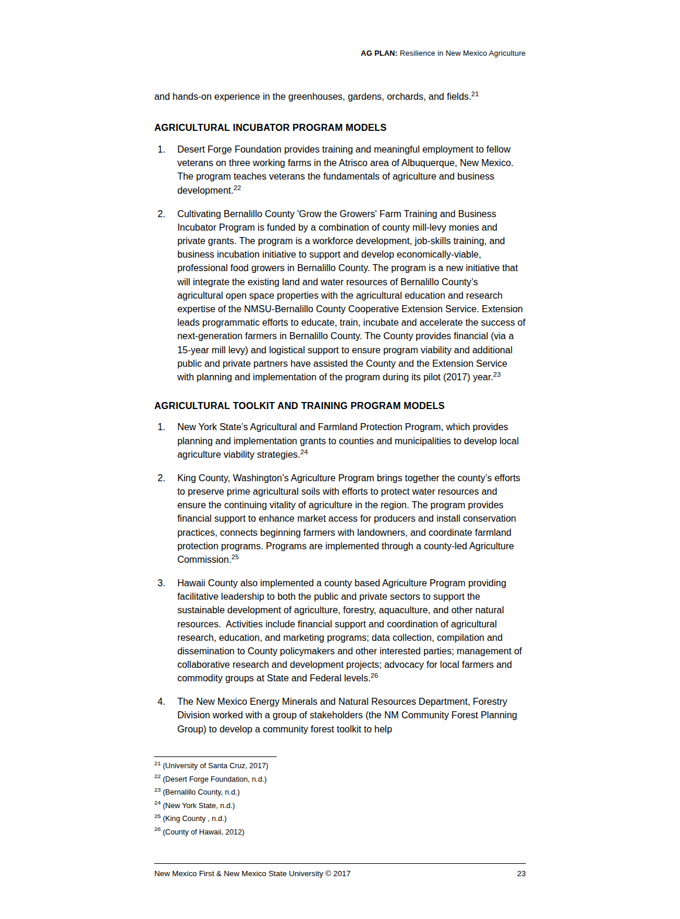AG PLAN: Resilience in New Mexico Agriculture
and hands-on experience in the greenhouses, gardens, orchards, and fields.21
AGRICULTURAL INCUBATOR PROGRAM MODELS
Desert Forge Foundation provides training and meaningful employment to fellow veterans on three working farms in the Atrisco area of Albuquerque, New Mexico. The program teaches veterans the fundamentals of agriculture and business development.22
Cultivating Bernalillo County 'Grow the Growers' Farm Training and Business Incubator Program is funded by a combination of county mill-levy monies and private grants. The program is a workforce development, job-skills training, and business incubation initiative to support and develop economically-viable, professional food growers in Bernalillo County. The program is a new initiative that will integrate the existing land and water resources of Bernalillo County’s agricultural open space properties with the agricultural education and research expertise of the NMSU-Bernalillo County Cooperative Extension Service. Extension leads programmatic efforts to educate, train, incubate and accelerate the success of next-generation farmers in Bernalillo County. The County provides financial (via a 15-year mill levy) and logistical support to ensure program viability and additional public and private partners have assisted the County and the Extension Service with planning and implementation of the program during its pilot (2017) year.23
AGRICULTURAL TOOLKIT AND TRAINING PROGRAM MODELS
New York State’s Agricultural and Farmland Protection Program, which provides planning and implementation grants to counties and municipalities to develop local agriculture viability strategies.24
King County, Washington’s Agriculture Program brings together the county’s efforts to preserve prime agricultural soils with efforts to protect water resources and ensure the continuing vitality of agriculture in the region. The program provides financial support to enhance market access for producers and install conservation practices, connects beginning farmers with landowners, and coordinate farmland protection programs. Programs are implemented through a county-led Agriculture Commission.25
Hawaii County also implemented a county based Agriculture Program providing facilitative leadership to both the public and private sectors to support the sustainable development of agriculture, forestry, aquaculture, and other natural resources. Activities include financial support and coordination of agricultural research, education, and marketing programs; data collection, compilation and dissemination to County policymakers and other interested parties; management of collaborative research and development projects; advocacy for local farmers and commodity groups at State and Federal levels.26
The New Mexico Energy Minerals and Natural Resources Department, Forestry Division worked with a group of stakeholders (the NM Community Forest Planning Group) to develop a community forest toolkit to help
21(University of Santa Cruz, 2017)
22(Desert Forge Foundation, n.d.)
23(Bernalillo County, n.d.)
24(New York State, n.d.)
25(King County , n.d.)
26(County of Hawaii, 2012)
New Mexico First & New Mexico State University © 2017 23